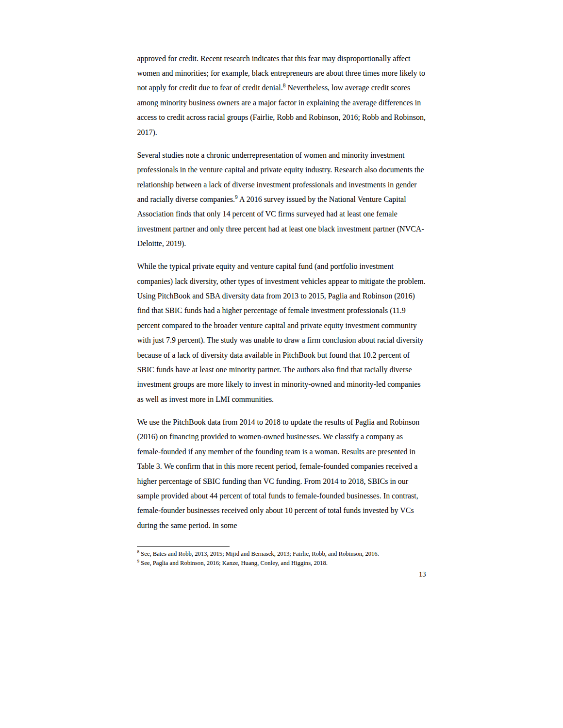approved for credit. Recent research indicates that this fear may disproportionally affect women and minorities; for example, black entrepreneurs are about three times more likely to not apply for credit due to fear of credit denial.8 Nevertheless, low average credit scores among minority business owners are a major factor in explaining the average differences in access to credit across racial groups (Fairlie, Robb and Robinson, 2016; Robb and Robinson, 2017).
Several studies note a chronic underrepresentation of women and minority investment professionals in the venture capital and private equity industry. Research also documents the relationship between a lack of diverse investment professionals and investments in gender and racially diverse companies.9 A 2016 survey issued by the National Venture Capital Association finds that only 14 percent of VC firms surveyed had at least one female investment partner and only three percent had at least one black investment partner (NVCA-Deloitte, 2019).
While the typical private equity and venture capital fund (and portfolio investment companies) lack diversity, other types of investment vehicles appear to mitigate the problem. Using PitchBook and SBA diversity data from 2013 to 2015, Paglia and Robinson (2016) find that SBIC funds had a higher percentage of female investment professionals (11.9 percent compared to the broader venture capital and private equity investment community with just 7.9 percent). The study was unable to draw a firm conclusion about racial diversity because of a lack of diversity data available in PitchBook but found that 10.2 percent of SBIC funds have at least one minority partner. The authors also find that racially diverse investment groups are more likely to invest in minority-owned and minority-led companies as well as invest more in LMI communities.
We use the PitchBook data from 2014 to 2018 to update the results of Paglia and Robinson (2016) on financing provided to women-owned businesses. We classify a company as female-founded if any member of the founding team is a woman. Results are presented in Table 3. We confirm that in this more recent period, female-founded companies received a higher percentage of SBIC funding than VC funding. From 2014 to 2018, SBICs in our sample provided about 44 percent of total funds to female-founded businesses. In contrast, female-founder businesses received only about 10 percent of total funds invested by VCs during the same period. In some
8 See, Bates and Robb, 2013, 2015; Mijid and Bernasek, 2013; Fairlie, Robb, and Robinson, 2016.
9 See, Paglia and Robinson, 2016; Kanze, Huang, Conley, and Higgins, 2018.
13